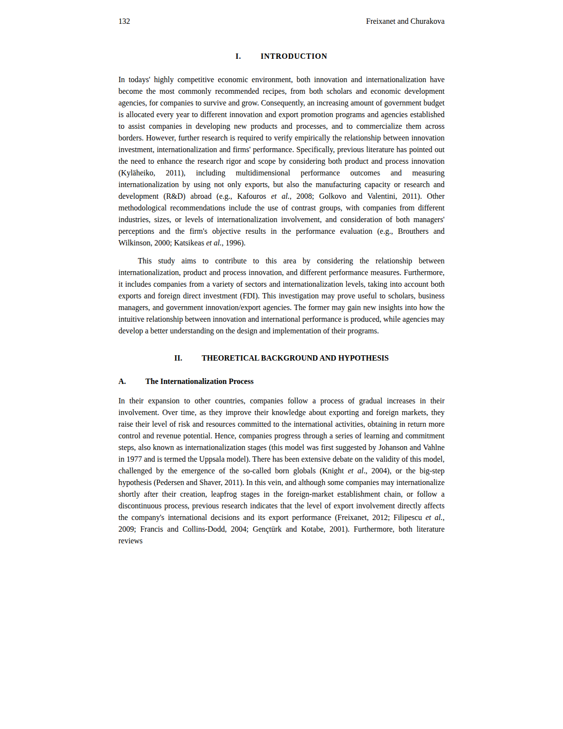132 Freixanet and Churakova
I. INTRODUCTION
In todays' highly competitive economic environment, both innovation and internationalization have become the most commonly recommended recipes, from both scholars and economic development agencies, for companies to survive and grow. Consequently, an increasing amount of government budget is allocated every year to different innovation and export promotion programs and agencies established to assist companies in developing new products and processes, and to commercialize them across borders. However, further research is required to verify empirically the relationship between innovation investment, internationalization and firms' performance. Specifically, previous literature has pointed out the need to enhance the research rigor and scope by considering both product and process innovation (Kyläheiko, 2011), including multidimensional performance outcomes and measuring internationalization by using not only exports, but also the manufacturing capacity or research and development (R&D) abroad (e.g., Kafouros et al., 2008; Golkovo and Valentini, 2011). Other methodological recommendations include the use of contrast groups, with companies from different industries, sizes, or levels of internationalization involvement, and consideration of both managers' perceptions and the firm's objective results in the performance evaluation (e.g., Brouthers and Wilkinson, 2000; Katsikeas et al., 1996).
This study aims to contribute to this area by considering the relationship between internationalization, product and process innovation, and different performance measures. Furthermore, it includes companies from a variety of sectors and internationalization levels, taking into account both exports and foreign direct investment (FDI). This investigation may prove useful to scholars, business managers, and government innovation/export agencies. The former may gain new insights into how the intuitive relationship between innovation and international performance is produced, while agencies may develop a better understanding on the design and implementation of their programs.
II. THEORETICAL BACKGROUND AND HYPOTHESIS
A. The Internationalization Process
In their expansion to other countries, companies follow a process of gradual increases in their involvement. Over time, as they improve their knowledge about exporting and foreign markets, they raise their level of risk and resources committed to the international activities, obtaining in return more control and revenue potential. Hence, companies progress through a series of learning and commitment steps, also known as internationalization stages (this model was first suggested by Johanson and Vahlne in 1977 and is termed the Uppsala model). There has been extensive debate on the validity of this model, challenged by the emergence of the so-called born globals (Knight et al., 2004), or the big-step hypothesis (Pedersen and Shaver, 2011). In this vein, and although some companies may internationalize shortly after their creation, leapfrog stages in the foreign-market establishment chain, or follow a discontinuous process, previous research indicates that the level of export involvement directly affects the company's international decisions and its export performance (Freixanet, 2012; Filipescu et al., 2009; Francis and Collins-Dodd, 2004; Gençtürk and Kotabe, 2001). Furthermore, both literature reviews